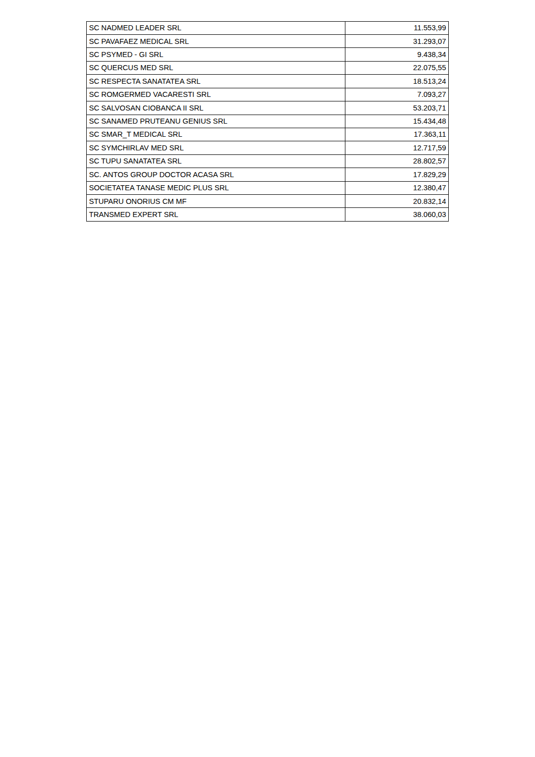| SC NADMED LEADER SRL | 11.553,99 |
| SC PAVAFAEZ MEDICAL SRL | 31.293,07 |
| SC PSYMED - GI SRL | 9.438,34 |
| SC QUERCUS MED SRL | 22.075,55 |
| SC RESPECTA SANATATEA SRL | 18.513,24 |
| SC ROMGERMED VACARESTI SRL | 7.093,27 |
| SC SALVOSAN CIOBANCA II SRL | 53.203,71 |
| SC SANAMED PRUTEANU GENIUS SRL | 15.434,48 |
| SC SMAR_T MEDICAL SRL | 17.363,11 |
| SC SYMCHIRLAV MED SRL | 12.717,59 |
| SC TUPU SANATATEA SRL | 28.802,57 |
| SC. ANTOS GROUP DOCTOR ACASA SRL | 17.829,29 |
| SOCIETATEA TANASE MEDIC PLUS SRL | 12.380,47 |
| STUPARU ONORIUS CM MF | 20.832,14 |
| TRANSMED EXPERT SRL | 38.060,03 |